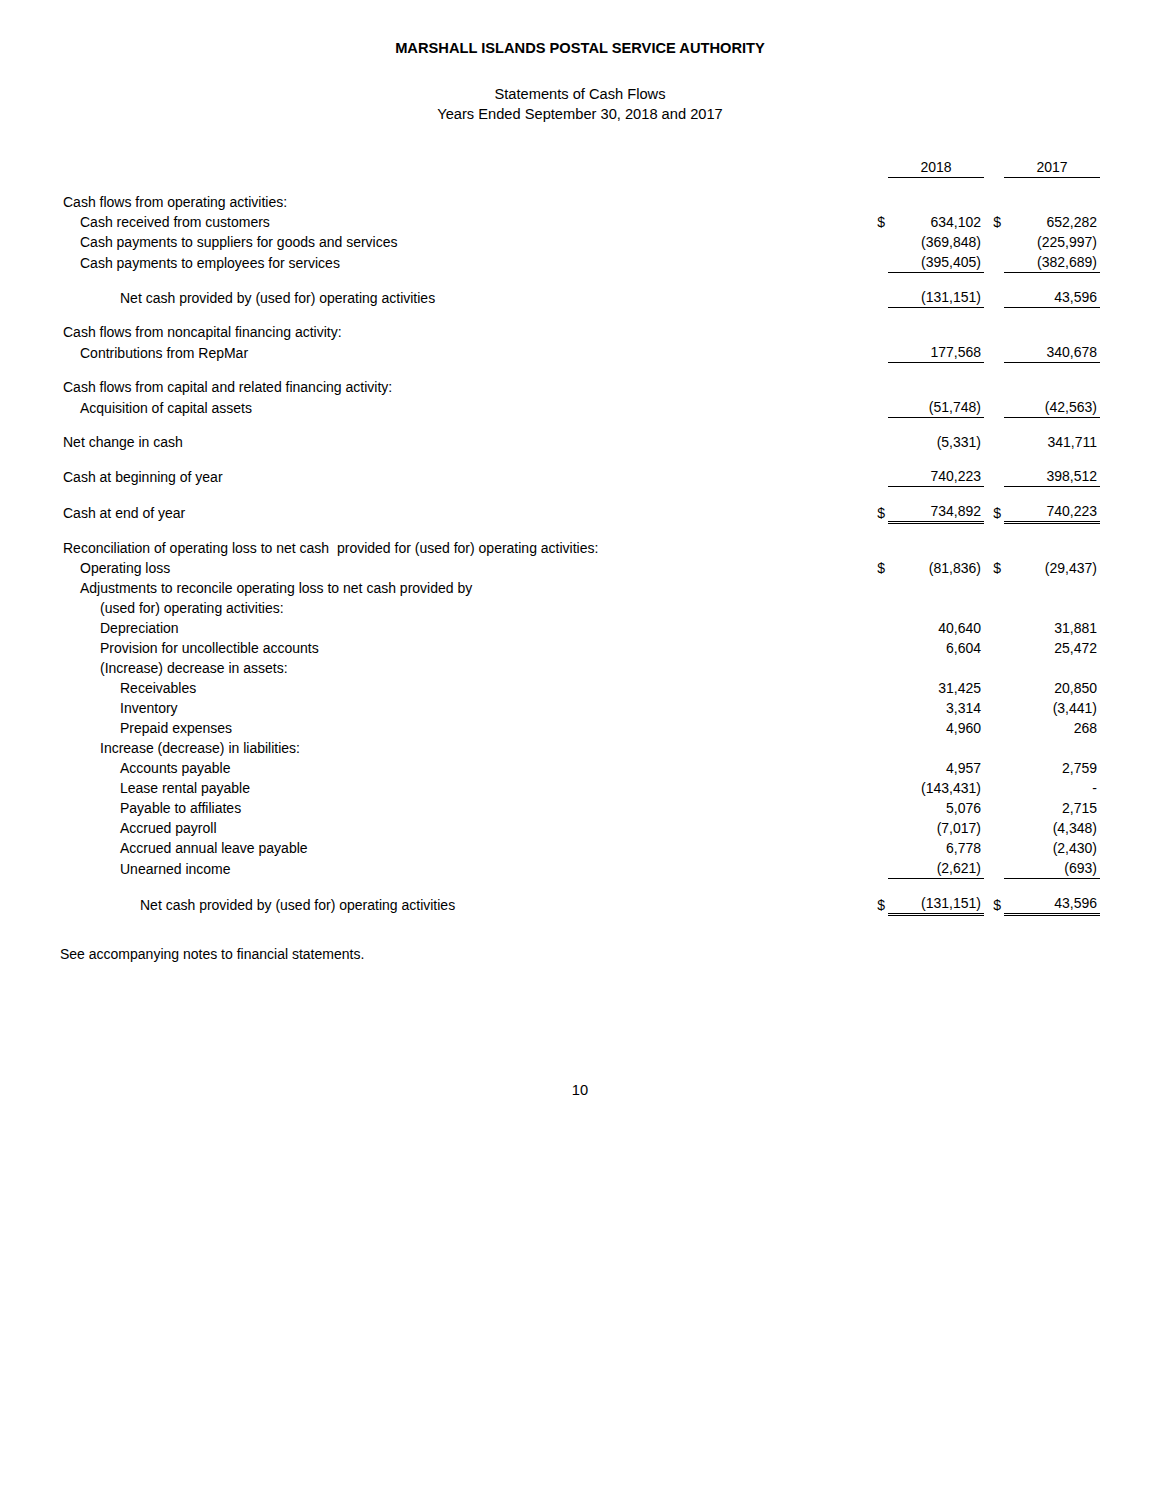MARSHALL ISLANDS POSTAL SERVICE AUTHORITY
Statements of Cash Flows
Years Ended September 30, 2018 and 2017
| | | 2018 | | 2017 |
| Cash flows from operating activities: | | | | |
| Cash received from customers | $ | 634,102 | $ | 652,282 |
| Cash payments to suppliers for goods and services | | (369,848) | | (225,997) |
| Cash payments to employees for services | | (395,405) | | (382,689) |
| Net cash provided by (used for) operating activities | | (131,151) | | 43,596 |
| Cash flows from noncapital financing activity: | | | | |
| Contributions from RepMar | | 177,568 | | 340,678 |
| Cash flows from capital and related financing activity: | | | | |
| Acquisition of capital assets | | (51,748) | | (42,563) |
| Net change in cash | | (5,331) | | 341,711 |
| Cash at beginning of year | | 740,223 | | 398,512 |
| Cash at end of year | $ | 734,892 | $ | 740,223 |
| Reconciliation of operating loss to net cash provided for (used for) operating activities: |
| Operating loss | $ | (81,836) | $ | (29,437) |
| Adjustments to reconcile operating loss to net cash provided by | | | | |
| (used for) operating activities: | | | | |
| Depreciation | | 40,640 | | 31,881 |
| Provision for uncollectible accounts | | 6,604 | | 25,472 |
| (Increase) decrease in assets: | | | | |
| Receivables | | 31,425 | | 20,850 |
| Inventory | | 3,314 | | (3,441) |
| Prepaid expenses | | 4,960 | | 268 |
| Increase (decrease) in liabilities: | | | | |
| Accounts payable | | 4,957 | | 2,759 |
| Lease rental payable | | (143,431) | | - |
| Payable to affiliates | | 5,076 | | 2,715 |
| Accrued payroll | | (7,017) | | (4,348) |
| Accrued annual leave payable | | 6,778 | | (2,430) |
| Unearned income | | (2,621) | | (693) |
| Net cash provided by (used for) operating activities | $ | (131,151) | $ | 43,596 |
See accompanying notes to financial statements.
10